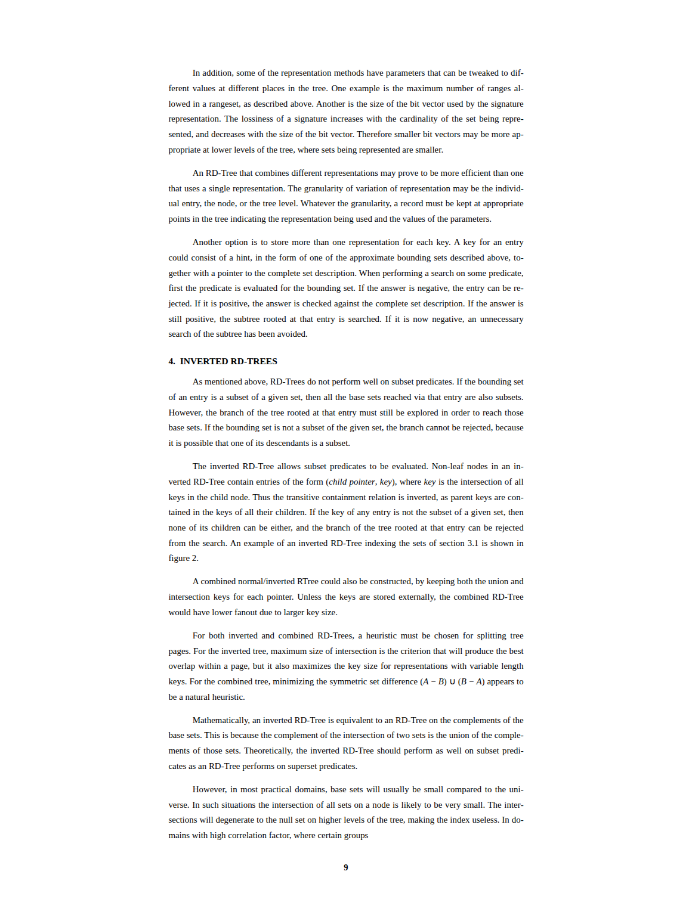In addition, some of the representation methods have parameters that can be tweaked to different values at different places in the tree. One example is the maximum number of ranges allowed in a rangeset, as described above. Another is the size of the bit vector used by the signature representation. The lossiness of a signature increases with the cardinality of the set being represented, and decreases with the size of the bit vector. Therefore smaller bit vectors may be more appropriate at lower levels of the tree, where sets being represented are smaller.
An RD-Tree that combines different representations may prove to be more efficient than one that uses a single representation. The granularity of variation of representation may be the individual entry, the node, or the tree level. Whatever the granularity, a record must be kept at appropriate points in the tree indicating the representation being used and the values of the parameters.
Another option is to store more than one representation for each key. A key for an entry could consist of a hint, in the form of one of the approximate bounding sets described above, together with a pointer to the complete set description. When performing a search on some predicate, first the predicate is evaluated for the bounding set. If the answer is negative, the entry can be rejected. If it is positive, the answer is checked against the complete set description. If the answer is still positive, the subtree rooted at that entry is searched. If it is now negative, an unnecessary search of the subtree has been avoided.
4. INVERTED RD-TREES
As mentioned above, RD-Trees do not perform well on subset predicates. If the bounding set of an entry is a subset of a given set, then all the base sets reached via that entry are also subsets. However, the branch of the tree rooted at that entry must still be explored in order to reach those base sets. If the bounding set is not a subset of the given set, the branch cannot be rejected, because it is possible that one of its descendants is a subset.
The inverted RD-Tree allows subset predicates to be evaluated. Non-leaf nodes in an inverted RD-Tree contain entries of the form (child pointer, key), where key is the intersection of all keys in the child node. Thus the transitive containment relation is inverted, as parent keys are contained in the keys of all their children. If the key of any entry is not the subset of a given set, then none of its children can be either, and the branch of the tree rooted at that entry can be rejected from the search. An example of an inverted RD-Tree indexing the sets of section 3.1 is shown in figure 2.
A combined normal/inverted RTree could also be constructed, by keeping both the union and intersection keys for each pointer. Unless the keys are stored externally, the combined RD-Tree would have lower fanout due to larger key size.
For both inverted and combined RD-Trees, a heuristic must be chosen for splitting tree pages. For the inverted tree, maximum size of intersection is the criterion that will produce the best overlap within a page, but it also maximizes the key size for representations with variable length keys. For the combined tree, minimizing the symmetric set difference (A − B) ∪ (B − A) appears to be a natural heuristic.
Mathematically, an inverted RD-Tree is equivalent to an RD-Tree on the complements of the base sets. This is because the complement of the intersection of two sets is the union of the complements of those sets. Theoretically, the inverted RD-Tree should perform as well on subset predicates as an RD-Tree performs on superset predicates.
However, in most practical domains, base sets will usually be small compared to the universe. In such situations the intersection of all sets on a node is likely to be very small. The intersections will degenerate to the null set on higher levels of the tree, making the index useless. In domains with high correlation factor, where certain groups
9